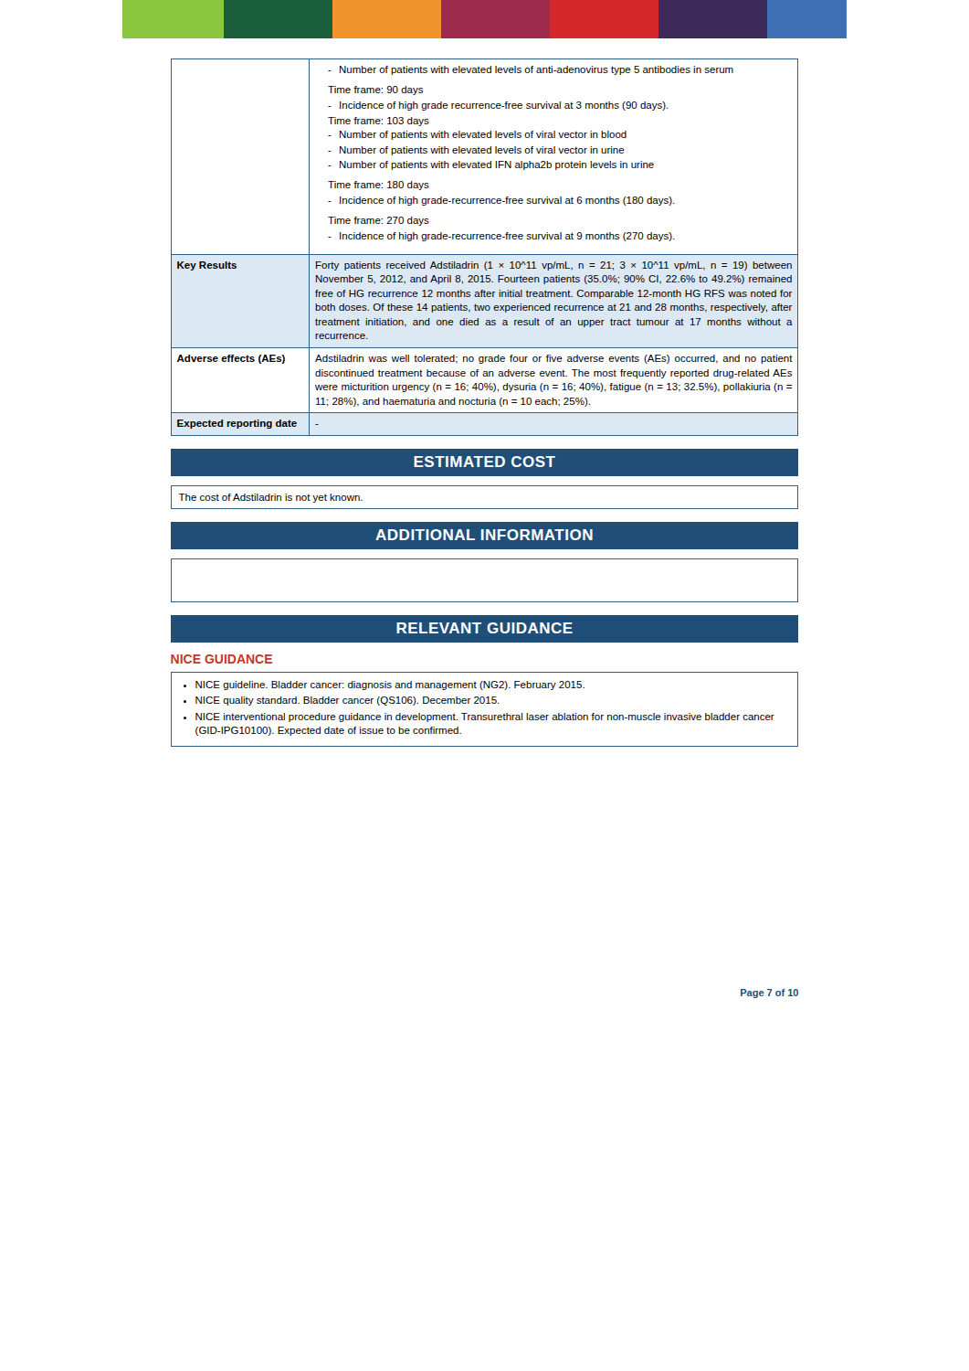| | Number of patients with elevated levels of anti-adenovirus type 5 antibodies in serum Time frame: 90 days Incidence of high grade recurrence-free survival at 3 months (90 days). Time frame: 103 days Number of patients with elevated levels of viral vector in blood Number of patients with elevated levels of viral vector in urine Number of patients with elevated IFN alpha2b protein levels in urine Time frame: 180 days Incidence of high grade-recurrence-free survival at 6 months (180 days). Time frame: 270 days Incidence of high grade-recurrence-free survival at 9 months (270 days). |
| Key Results | Forty patients received Adstiladrin (1 × 10^11 vp/mL, n = 21; 3 × 10^11 vp/mL, n = 19) between November 5, 2012, and April 8, 2015. Fourteen patients (35.0%; 90% CI, 22.6% to 49.2%) remained free of HG recurrence 12 months after initial treatment. Comparable 12-month HG RFS was noted for both doses. Of these 14 patients, two experienced recurrence at 21 and 28 months, respectively, after treatment initiation, and one died as a result of an upper tract tumour at 17 months without a recurrence. |
| Adverse effects (AEs) | Adstiladrin was well tolerated; no grade four or five adverse events (AEs) occurred, and no patient discontinued treatment because of an adverse event. The most frequently reported drug-related AEs were micturition urgency (n = 16; 40%), dysuria (n = 16; 40%), fatigue (n = 13; 32.5%), pollakiuria (n = 11; 28%), and haematuria and nocturia (n = 10 each; 25%). |
| Expected reporting date | - |
ESTIMATED COST
The cost of Adstiladrin is not yet known.
ADDITIONAL INFORMATION
RELEVANT GUIDANCE
NICE GUIDANCE
NICE guideline. Bladder cancer: diagnosis and management (NG2). February 2015.
NICE quality standard. Bladder cancer (QS106). December 2015.
NICE interventional procedure guidance in development. Transurethral laser ablation for non-muscle invasive bladder cancer (GID-IPG10100). Expected date of issue to be confirmed.
Page 7 of 10